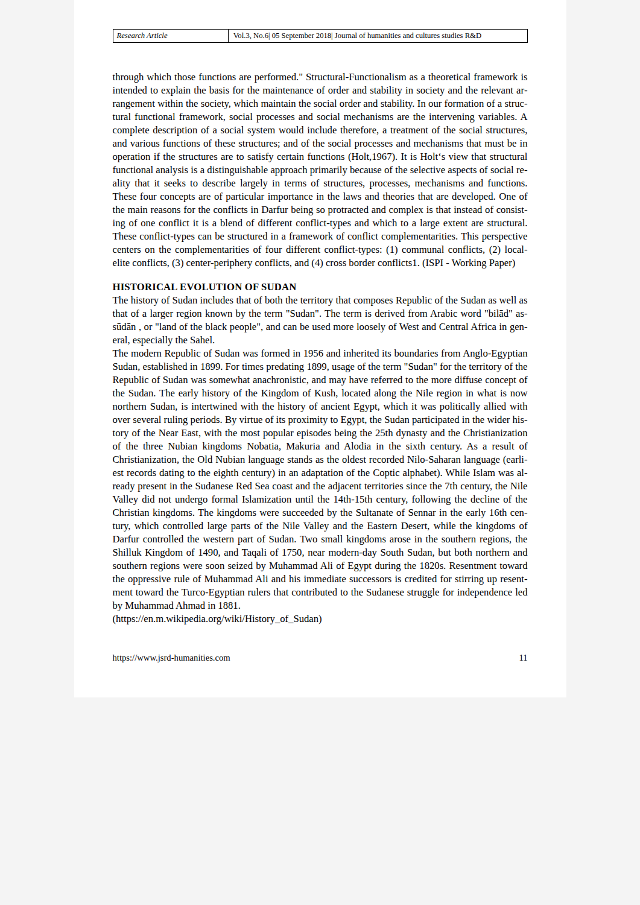Research Article
Vol.3, No.6| 05 September 2018| Journal of humanities and cultures studies R&D
through which those functions are performed." Structural-Functionalism as a theoretical framework is intended to explain the basis for the maintenance of order and stability in society and the relevant arrangement within the society, which maintain the social order and stability. In our formation of a structural functional framework, social processes and social mechanisms are the intervening variables. A complete description of a social system would include therefore, a treatment of the social structures, and various functions of these structures; and of the social processes and mechanisms that must be in operation if the structures are to satisfy certain functions (Holt,1967). It is Holt‘s view that structural functional analysis is a distinguishable approach primarily because of the selective aspects of social reality that it seeks to describe largely in terms of structures, processes, mechanisms and functions. These four concepts are of particular importance in the laws and theories that are developed. One of the main reasons for the conflicts in Darfur being so protracted and complex is that instead of consisting of one conflict it is a blend of different conflict-types and which to a large extent are structural. These conflict-types can be structured in a framework of conflict complementarities. This perspective centers on the complementarities of four different conflict-types: (1) communal conflicts, (2) local-elite conflicts, (3) center-periphery conflicts, and (4) cross border conflicts1. (ISPI - Working Paper)
Historical Evolution of Sudan
The history of Sudan includes that of both the territory that composes Republic of the Sudan as well as that of a larger region known by the term "Sudan". The term is derived from Arabic word "bilād" as-sūdān , or "land of the black people", and can be used more loosely of West and Central Africa in general, especially the Sahel.
The modern Republic of Sudan was formed in 1956 and inherited its boundaries from Anglo-Egyptian Sudan, established in 1899. For times predating 1899, usage of the term "Sudan" for the territory of the Republic of Sudan was somewhat anachronistic, and may have referred to the more diffuse concept of the Sudan. The early history of the Kingdom of Kush, located along the Nile region in what is now northern Sudan, is intertwined with the history of ancient Egypt, which it was politically allied with over several ruling periods. By virtue of its proximity to Egypt, the Sudan participated in the wider history of the Near East, with the most popular episodes being the 25th dynasty and the Christianization of the three Nubian kingdoms Nobatia, Makuria and Alodia in the sixth century. As a result of Christianization, the Old Nubian language stands as the oldest recorded Nilo-Saharan language (earliest records dating to the eighth century) in an adaptation of the Coptic alphabet). While Islam was already present in the Sudanese Red Sea coast and the adjacent territories since the 7th century, the Nile Valley did not undergo formal Islamization until the 14th-15th century, following the decline of the Christian kingdoms. The kingdoms were succeeded by the Sultanate of Sennar in the early 16th century, which controlled large parts of the Nile Valley and the Eastern Desert, while the kingdoms of Darfur controlled the western part of Sudan. Two small kingdoms arose in the southern regions, the Shilluk Kingdom of 1490, and Taqali of 1750, near modern-day South Sudan, but both northern and southern regions were soon seized by Muhammad Ali of Egypt during the 1820s. Resentment toward the oppressive rule of Muhammad Ali and his immediate successors is credited for stirring up resentment toward the Turco-Egyptian rulers that contributed to the Sudanese struggle for independence led by Muhammad Ahmad in 1881.
(https://en.m.wikipedia.org/wiki/History_of_Sudan)
https://www.jsrd-humanities.com 11